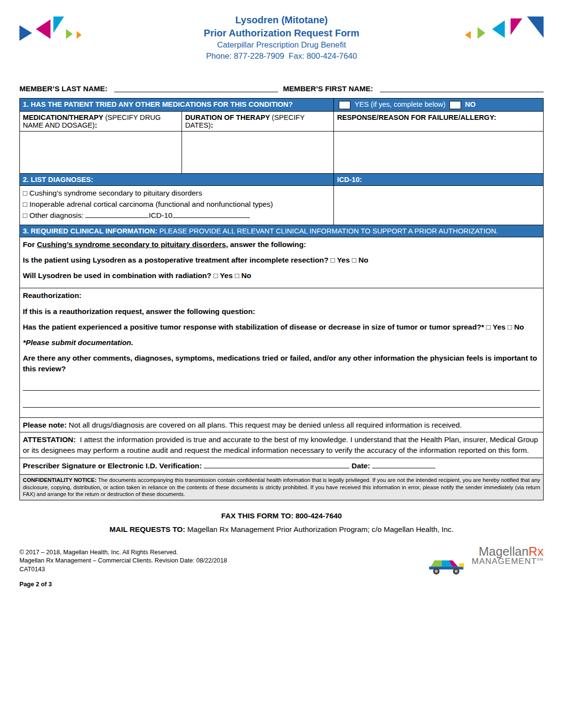Lysodren (Mitotane)
Prior Authorization Request Form
Caterpillar Prescription Drug Benefit
Phone: 877-228-7909 Fax: 800-424-7640
MEMBER’S LAST NAME: MEMBER’S FIRST NAME:
| 1. HAS THE PATIENT TRIED ANY OTHER MEDICATIONS FOR THIS CONDITION? | YES (if yes, complete below) NO |
| MEDICATION/THERAPY (SPECIFY DRUG NAME AND DOSAGE) : | DURATION OF THERAPY (SPECIFY DATES) : | RESPONSE/REASON FOR FAILURE/ALLERGY: |
| 2. LIST DIAGNOSES: | ICD-10: |
| □ Cushing’s syndrome secondary to pituitary disorders □ Inoperable adrenal cortical carcinoma (functional and nonfunctional types) □ Other diagnosis: ICD-10 | |
| 3. REQUIRED CLINICAL INFORMATION: PLEASE PROVIDE ALL RELEVANT CLINICAL INFORMATION TO SUPPORT A PRIOR AUTHORIZATION. |
| For Cushing’s syndrome secondary to pituitary disorders, answer the following: Is the patient using Lysodren as a postoperative treatment after incomplete resection? □ Yes □ No Will Lysodren be used in combination with radiation? □ Yes □ No |
| Reauthorization: If this is a reauthorization request, answer the following question: Has the patient experienced a positive tumor response with stabilization of disease or decrease in size of tumor or tumor spread?* □ Yes □ No *Please submit documentation. Are there any other comments, diagnoses, symptoms, medications tried or failed, and/or any other information the physician feels is important to this review? |
| Please note: Not all drugs/diagnosis are covered on all plans. This request may be denied unless all required information is received. |
| ATTESTATION: I attest the information provided is true and accurate to the best of my knowledge. I understand that the Health Plan, insurer, Medical Group or its designees may perform a routine audit and request the medical information necessary to verify the accuracy of the information reported on this form. |
| Prescriber Signature or Electronic I.D. Verification: Date: |
| CONFIDENTIALITY NOTICE: The documents accompanying this transmission contain confidential health information that is legally privileged. If you are not the intended recipient, you are hereby notified that any disclosure, copying, distribution, or action taken in reliance on the contents of these documents is strictly prohibited. If you have received this information in error, please notify the sender immediately (via return FAX) and arrange for the return or destruction of these documents. |
FAX THIS FORM TO: 800-424-7640
MAIL REQUESTS TO: Magellan Rx Management Prior Authorization Program; c/o Magellan Health, Inc.
© 2017 – 2018, Magellan Health, Inc. All Rights Reserved.
Magellan Rx Management – Commercial Clients. Revision Date: 08/22/2018
CAT0143
Page 2 of 3
Magellan Rx MANAGEMENTSM